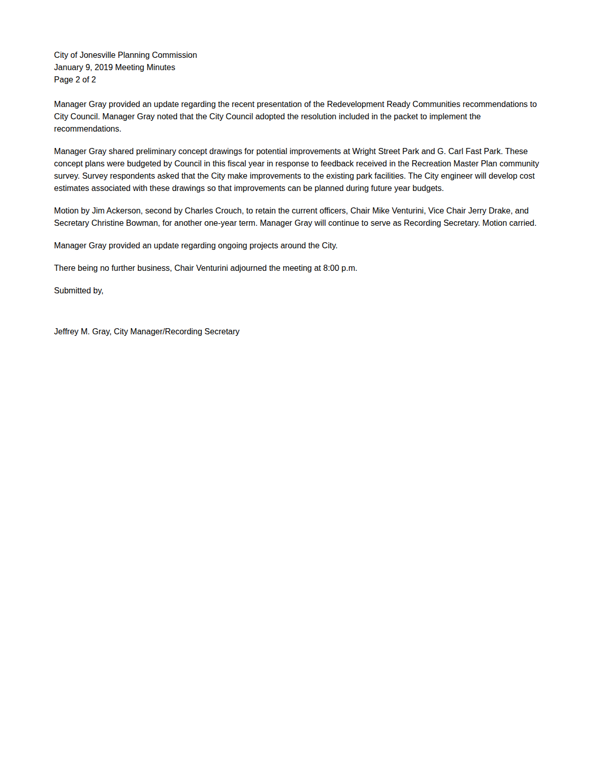City of Jonesville Planning Commission
January 9, 2019 Meeting Minutes
Page 2 of 2
Manager Gray provided an update regarding the recent presentation of the Redevelopment Ready Communities recommendations to City Council. Manager Gray noted that the City Council adopted the resolution included in the packet to implement the recommendations.
Manager Gray shared preliminary concept drawings for potential improvements at Wright Street Park and G. Carl Fast Park. These concept plans were budgeted by Council in this fiscal year in response to feedback received in the Recreation Master Plan community survey. Survey respondents asked that the City make improvements to the existing park facilities. The City engineer will develop cost estimates associated with these drawings so that improvements can be planned during future year budgets.
Motion by Jim Ackerson, second by Charles Crouch, to retain the current officers, Chair Mike Venturini, Vice Chair Jerry Drake, and Secretary Christine Bowman, for another one-year term. Manager Gray will continue to serve as Recording Secretary. Motion carried.
Manager Gray provided an update regarding ongoing projects around the City.
There being no further business, Chair Venturini adjourned the meeting at 8:00 p.m.
Submitted by,
Jeffrey M. Gray, City Manager/Recording Secretary